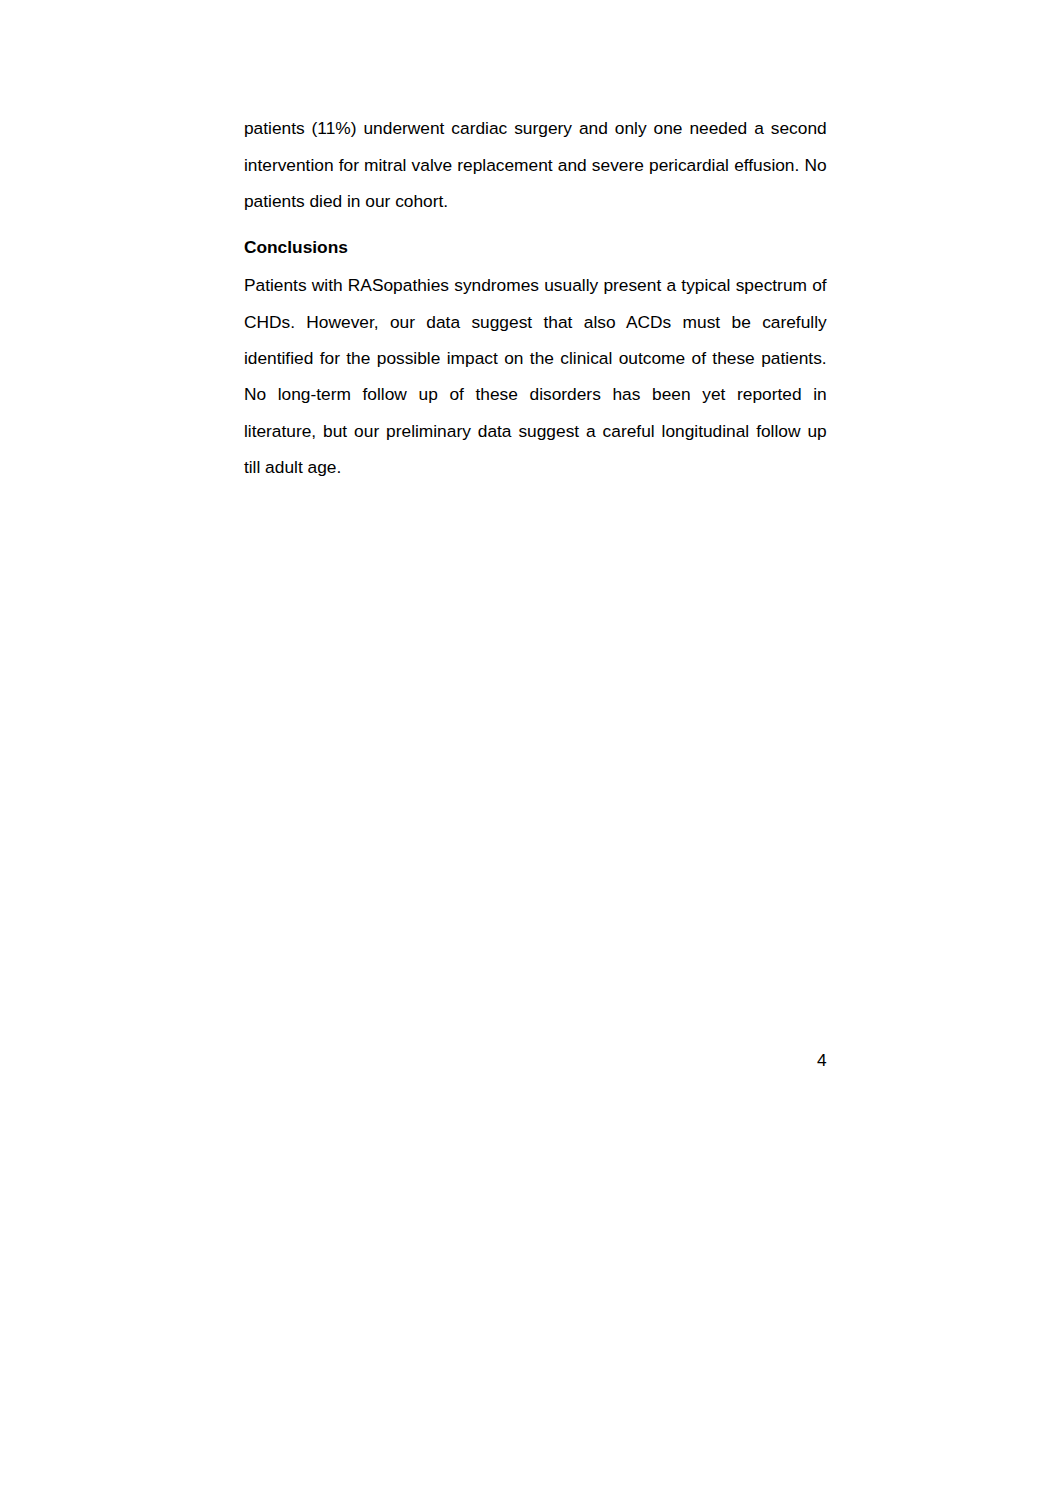patients (11%) underwent cardiac surgery and only one needed a second intervention for mitral valve replacement and severe pericardial effusion. No patients died in our cohort.
Conclusions
Patients with RASopathies syndromes usually present a typical spectrum of CHDs. However, our data suggest that also ACDs must be carefully identified for the possible impact on the clinical outcome of these patients. No long-term follow up of these disorders has been yet reported in literature, but our preliminary data suggest a careful longitudinal follow up till adult age.
4